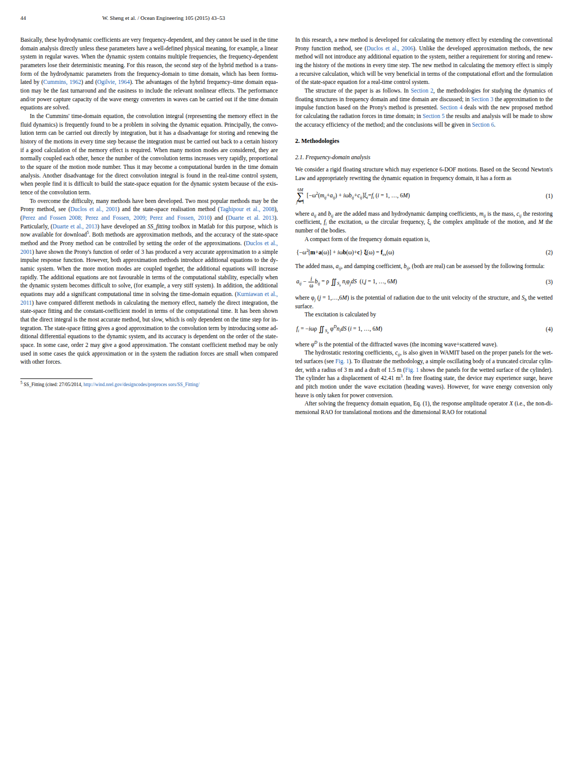44 W. Sheng et al. / Ocean Engineering 105 (2015) 43–53
Basically, these hydrodynamic coefficients are very frequency-dependent, and they cannot be used in the time domain analysis directly unless these parameters have a well-defined physical meaning, for example, a linear system in regular waves. When the dynamic system contains multiple frequencies, the frequency-dependent parameters lose their deterministic meaning. For this reason, the second step of the hybrid method is a transform of the hydrodynamic parameters from the frequency-domain to time domain, which has been formulated by (Cummins, 1962) and (Ogilvie, 1964). The advantages of the hybrid frequency–time domain equation may be the fast turnaround and the easiness to include the relevant nonlinear effects. The performance and/or power capture capacity of the wave energy converters in waves can be carried out if the time domain equations are solved.
In the Cummins' time-domain equation, the convolution integral (representing the memory effect in the fluid dynamics) is frequently found to be a problem in solving the dynamic equation. Principally, the convolution term can be carried out directly by integration, but it has a disadvantage for storing and renewing the history of the motions in every time step because the integration must be carried out back to a certain history if a good calculation of the memory effect is required. When many motion modes are considered, they are normally coupled each other, hence the number of the convolution terms increases very rapidly, proportional to the square of the motion mode number. Thus it may become a computational burden in the time domain analysis. Another disadvantage for the direct convolution integral is found in the real-time control system, when people find it is difficult to build the state-space equation for the dynamic system because of the existence of the convolution term.
To overcome the difficulty, many methods have been developed. Two most popular methods may be the Prony method, see (Duclos et al., 2001) and the state-space realisation method (Taghipour et al., 2008), (Perez and Fossen 2008; Perez and Fossen, 2009; Perez and Fossen, 2010) and (Duarte et al. 2013). Particularly, (Duarte et al., 2013) have developed an SS_fitting toolbox in Matlab for this purpose, which is now available for download5. Both methods are approximation methods, and the accuracy of the state-space method and the Prony method can be controlled by setting the order of the approximations. (Duclos et al., 2001) have shown the Prony's function of order of 3 has produced a very accurate approximation to a simple impulse response function. However, both approximation methods introduce additional equations to the dynamic system. When the more motion modes are coupled together, the additional equations will increase rapidly. The additional equations are not favourable in terms of the computational stability, especially when the dynamic system becomes difficult to solve, (for example, a very stiff system). In addition, the additional equations may add a significant computational time in solving the time-domain equation. (Kurniawan et al., 2011) have compared different methods in calculating the memory effect, namely the direct integration, the state-space fitting and the constant-coefficient model in terms of the computational time. It has been shown that the direct integral is the most accurate method, but slow, which is only dependent on the time step for integration. The state-space fitting gives a good approximation to the convolution term by introducing some additional differential equations to the dynamic system, and its accuracy is dependent on the order of the state-space. In some case, order 2 may give a good approximation. The constant coefficient method may be only used in some cases the quick approximation or in the system the radiation forces are small when compared with other forces.
5 SS_Fitting (cited: 27/05/2014, http://wind.nrel.gov/designcodes/preproces sors/SS_Fitting/
In this research, a new method is developed for calculating the memory effect by extending the conventional Prony function method, see (Duclos et al., 2006). Unlike the developed approximation methods, the new method will not introduce any additional equation to the system, neither a requirement for storing and renewing the history of the motions in every time step. The new method in calculating the memory effect is simply a recursive calculation, which will be very beneficial in terms of the computational effort and the formulation of the state-space equation for a real-time control system.
The structure of the paper is as follows. In Section 2, the methodologies for studying the dynamics of floating structures in frequency domain and time domain are discussed; in Section 3 the approximation to the impulse function based on the Prony's method is presented. Section 4 deals with the new proposed method for calculating the radiation forces in time domain; in Section 5 the results and analysis will be made to show the accuracy efficiency of the method; and the conclusions will be given in Section 6.
2. Methodologies
2.1. Frequency-domain analysis
We consider a rigid floating structure which may experience 6-DOF motions. Based on the Second Newton's Law and appropriately rewriting the dynamic equation in frequency domain, it has a form as
6M ∑ j = 1 [−ω2(mij+aij) + iωbij+cij]ξi=fi (i = 1, …, 6M)
(1)
where aij and bij are the added mass and hydrodynamic damping coefficients, mij is the mass, cij the restoring coefficient, fi the excitation, ω the circular frequency, ξi the complex amplitude of the motion, and M the number of the bodies.
A compact form of the frequency domain equation is,
{−ω2[m+a(ω)] + iωb(ω)+c} ξ(ω) = fex(ω)
(2)
The added mass, aij, and damping coefficient, bij, (both are real) can be assessed by the following formula:
aij − iω bij = ρ ∬Sb niφjdS (i,j = 1, …, 6M)
(3)
where φj (j = 1,…,6M) is the potential of radiation due to the unit velocity of the structure, and Sb the wetted surface.
The excitation is calculated by
fi = −iωρ ∬Sb φDni dS (i = 1, …, 6M)
(4)
where φD is the potential of the diffracted waves (the incoming wave+scattered wave).
The hydrostatic restoring coefficients, cij, is also given in WAMIT based on the proper panels for the wetted surfaces (see Fig. 1). To illustrate the methodology, a simple oscillating body of a truncated circular cylinder, with a radius of 3 m and a draft of 1.5 m (Fig. 1 shows the panels for the wetted surface of the cylinder). The cylinder has a displacement of 42.41 m3. In free floating state, the device may experience surge, heave and pitch motion under the wave excitation (heading waves). However, for wave energy conversion only heave is only taken for power conversion.
After solving the frequency domain equation, Eq. (1), the response amplitude operator X (i.e., the non-dimensional RAO for translational motions and the dimensional RAO for rotational